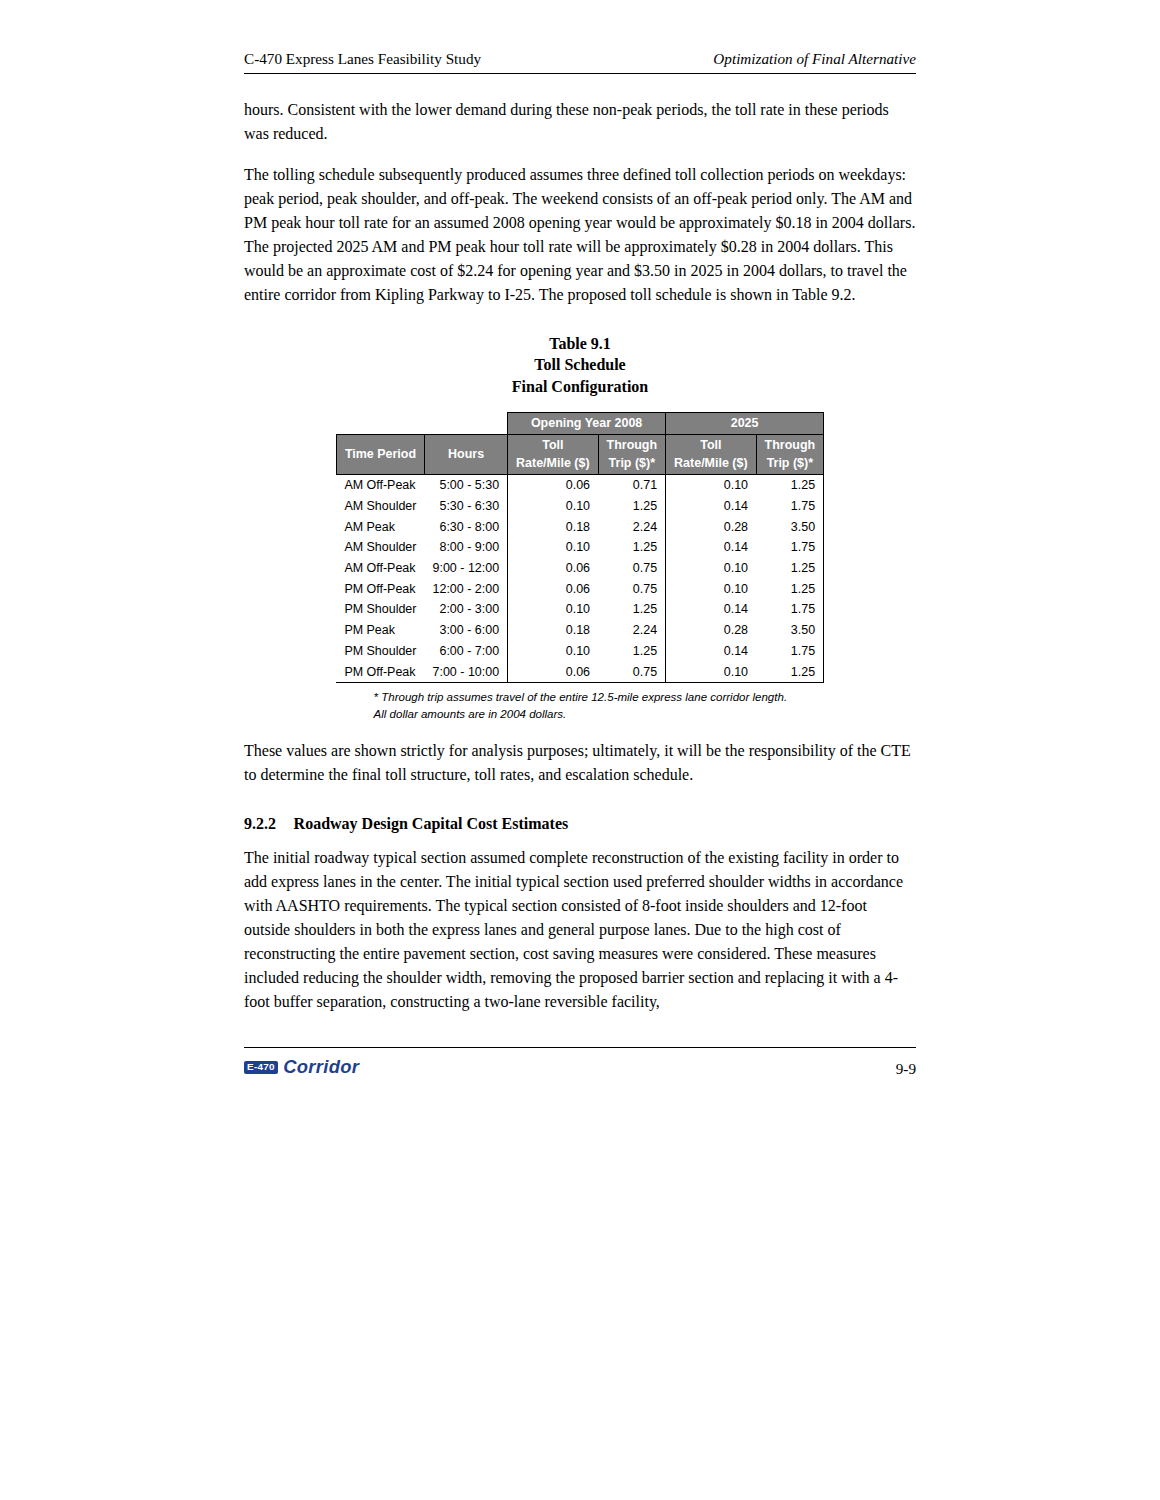C-470 Express Lanes Feasibility Study
Optimization of Final Alternative
hours. Consistent with the lower demand during these non-peak periods, the toll rate in these periods was reduced.
The tolling schedule subsequently produced assumes three defined toll collection periods on weekdays: peak period, peak shoulder, and off-peak. The weekend consists of an off-peak period only. The AM and PM peak hour toll rate for an assumed 2008 opening year would be approximately $0.18 in 2004 dollars. The projected 2025 AM and PM peak hour toll rate will be approximately $0.28 in 2004 dollars. This would be an approximate cost of $2.24 for opening year and $3.50 in 2025 in 2004 dollars, to travel the entire corridor from Kipling Parkway to I-25. The proposed toll schedule is shown in Table 9.2.
Table 9.1
Toll Schedule
Final Configuration
| | Opening Year 2008 | 2025 |
| --- | --- | --- |
| Time Period | Hours | Toll Rate/Mile ($) | Through Trip ($)* | Toll Rate/Mile ($) | Through Trip ($)* |
| AM Off-Peak | 5:00 - 5:30 | 0.06 | 0.71 | 0.10 | 1.25 |
| AM Shoulder | 5:30 - 6:30 | 0.10 | 1.25 | 0.14 | 1.75 |
| AM Peak | 6:30 - 8:00 | 0.18 | 2.24 | 0.28 | 3.50 |
| AM Shoulder | 8:00 - 9:00 | 0.10 | 1.25 | 0.14 | 1.75 |
| AM Off-Peak | 9:00 - 12:00 | 0.06 | 0.75 | 0.10 | 1.25 |
| PM Off-Peak | 12:00 - 2:00 | 0.06 | 0.75 | 0.10 | 1.25 |
| PM Shoulder | 2:00 - 3:00 | 0.10 | 1.25 | 0.14 | 1.75 |
| PM Peak | 3:00 - 6:00 | 0.18 | 2.24 | 0.28 | 3.50 |
| PM Shoulder | 6:00 - 7:00 | 0.10 | 1.25 | 0.14 | 1.75 |
| PM Off-Peak | 7:00 - 10:00 | 0.06 | 0.75 | 0.10 | 1.25 |
* Through trip assumes travel of the entire 12.5-mile express lane corridor length.
All dollar amounts are in 2004 dollars.
These values are shown strictly for analysis purposes; ultimately, it will be the responsibility of the CTE to determine the final toll structure, toll rates, and escalation schedule.
9.2.2 Roadway Design Capital Cost Estimates
The initial roadway typical section assumed complete reconstruction of the existing facility in order to add express lanes in the center. The initial typical section used preferred shoulder widths in accordance with AASHTO requirements. The typical section consisted of 8-foot inside shoulders and 12-foot outside shoulders in both the express lanes and general purpose lanes. Due to the high cost of reconstructing the entire pavement section, cost saving measures were considered. These measures included reducing the shoulder width, removing the proposed barrier section and replacing it with a 4-foot buffer separation, constructing a two-lane reversible facility,
E-470 Corridor
9-9